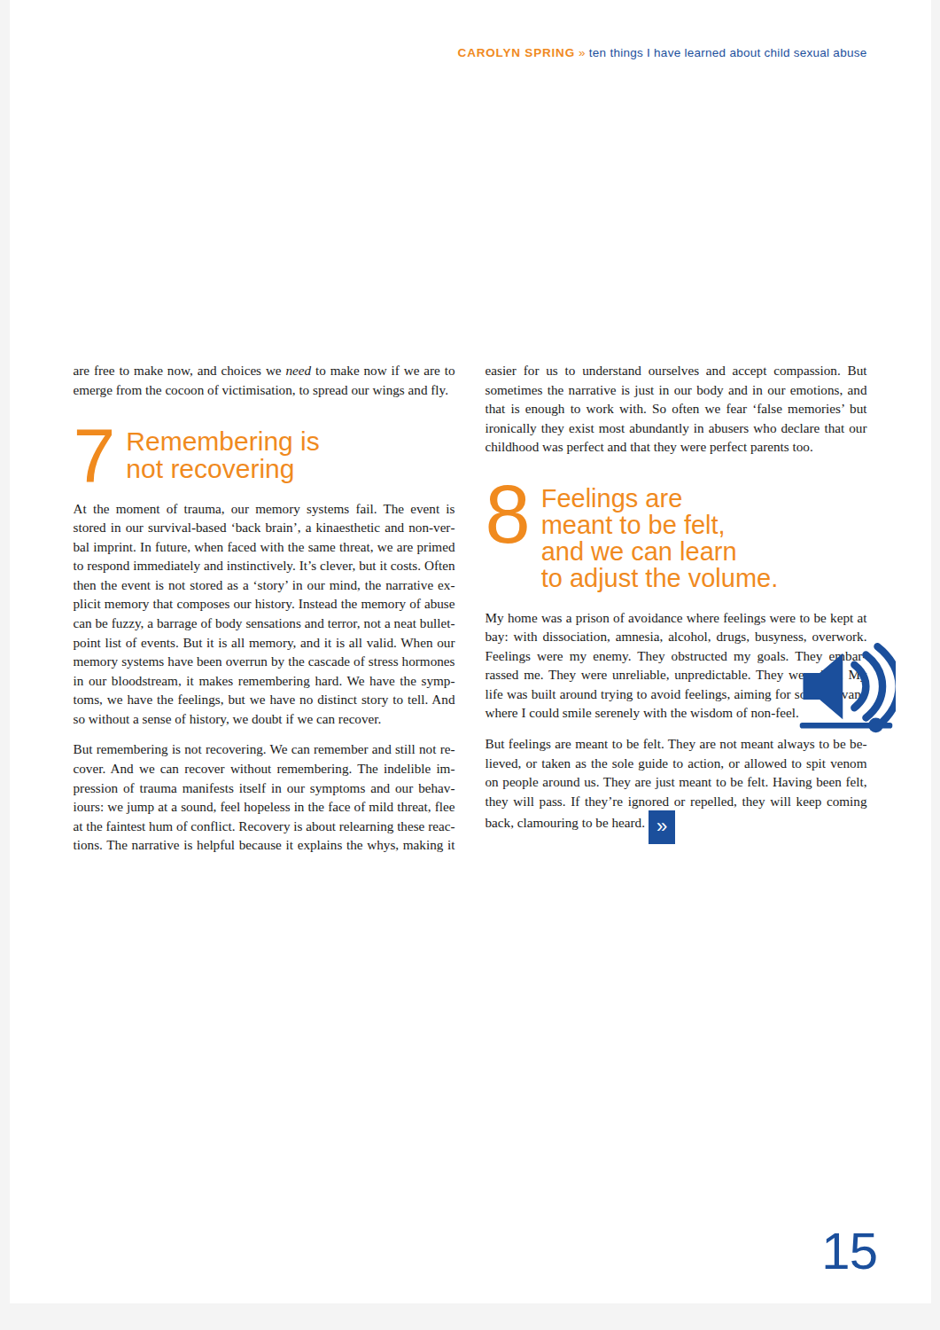CAROLYN SPRING » ten things I have learned about child sexual abuse
are free to make now, and choices we need to make now if we are to emerge from the cocoon of victimisation, to spread our wings and fly.
7 Remembering is
not recovering
At the moment of trauma, our memory systems fail. The event is stored in our survival-based ‘back brain’, a kinaesthetic and non-verbal imprint. In future, when faced with the same threat, we are primed to respond immediately and instinctively. It’s clever, but it costs. Often then the event is not stored as a ‘story’ in our mind, the narrative explicit memory that composes our history. Instead the memory of abuse can be fuzzy, a barrage of body sensations and terror, not a neat bullet-point list of events. But it is all memory, and it is all valid. When our memory systems have been overrun by the cascade of stress hormones in our bloodstream, it makes remembering hard. We have the symptoms, we have the feelings, but we have no distinct story to tell. And so without a sense of history, we doubt if we can recover.
But remembering is not recovering. We can remember and still not recover. And we can recover without remembering. The indelible impression of trauma manifests itself in our symptoms and our behaviours: we jump at a sound, feel hopeless in the face of mild threat, flee at the faintest hum of conflict. Recovery is about relearning these reactions. The narrative is helpful because it explains the whys, making it easier for us to understand ourselves and accept compassion. But sometimes the narrative is just in our body and in our emotions, and that is enough to work with. So often we fear ‘false memories’ but ironically they exist most abundantly in abusers who declare that our childhood was perfect and that they were perfect parents too.
8 Feelings are
meant to be felt,
and we can learn
to adjust the volume.
My home was a prison of avoidance where feelings were to be kept at bay: with dissociation, amnesia, alcohol, drugs, busyness, overwork. Feelings were my enemy. They obstructed my goals. They embarrassed me. They were unreliable, unpredictable. They were bad. My life was built around trying to avoid feelings, aiming for some nirvana where I could smile serenely with the wisdom of non-feel.
But feelings are meant to be felt. They are not meant always to be believed, or taken as the sole guide to action, or allowed to spit venom on people around us. They are just meant to be felt. Having been felt, they will pass. If they’re ignored or repelled, they will keep coming back, clamouring to be heard.»
15